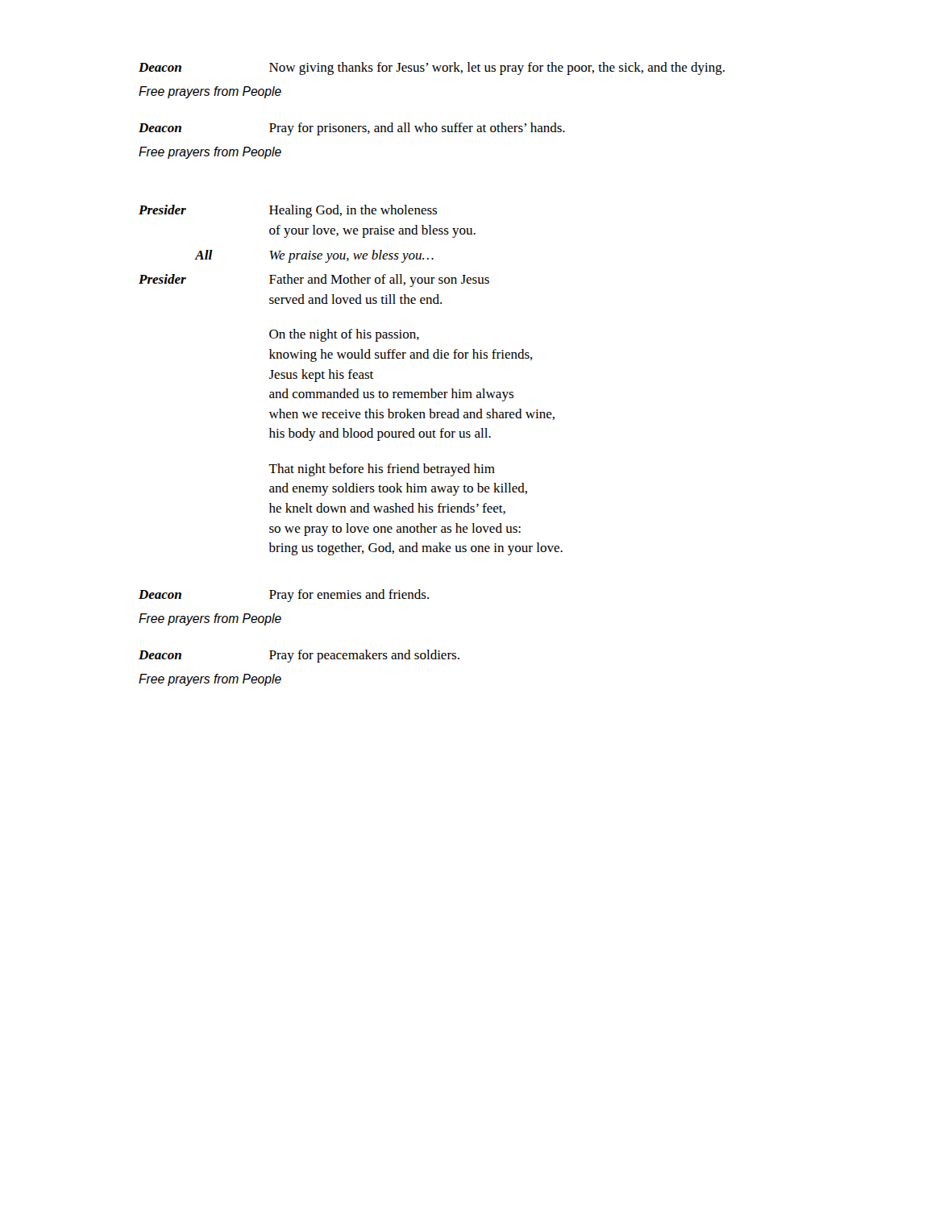Deacon
Now giving thanks for Jesus’ work, let us pray for the poor, the sick, and the dying.
Free prayers from People
Deacon
Pray for prisoners, and all who suffer at others’ hands.
Free prayers from People
Presider
Healing God, in the wholeness
of your love, we praise and bless you.
All
We praise you, we bless you…
Presider
Father and Mother of all, your son Jesus
served and loved us till the end.
On the night of his passion,
knowing he would suffer and die for his friends,
Jesus kept his feast
and commanded us to remember him always
when we receive this broken bread and shared wine,
his body and blood poured out for us all.
That night before his friend betrayed him
and enemy soldiers took him away to be killed,
he knelt down and washed his friends’ feet,
so we pray to love one another as he loved us:
bring us together, God, and make us one in your love.
Deacon
Pray for enemies and friends.
Free prayers from People
Deacon
Pray for peacemakers and soldiers.
Free prayers from People